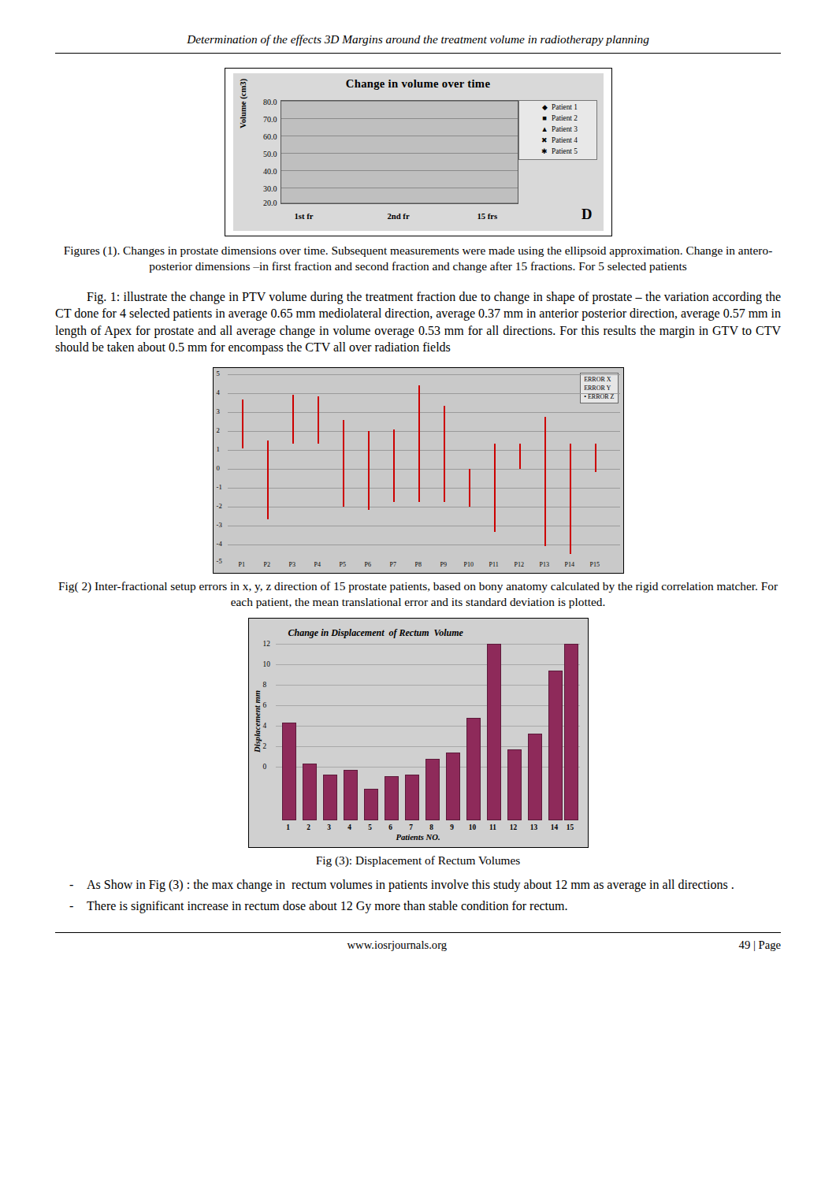Determination of the effects 3D Margins around the treatment volume in radiotherapy planning
Change in volume over time
Volume (cm3)
80.0
70.0
60.0
50.0
40.0
30.0
20.0
1st fr
2nd fr
15 frs
◆Patient 1
■Patient 2
▲Patient 3
✖Patient 4
✱Patient 5
D
Figures (1). Changes in prostate dimensions over time. Subsequent measurements were made using the ellipsoid approximation. Change in antero-posterior dimensions –in first fraction and second fraction and change after 15 fractions. For 5 selected patients
Fig. 1: illustrate the change in PTV volume during the treatment fraction due to change in shape of prostate – the variation according the CT done for 4 selected patients in average 0.65 mm mediolateral direction, average 0.37 mm in anterior posterior direction, average 0.57 mm in length of Apex for prostate and all average change in volume overage 0.53 mm for all directions. For this results the margin in GTV to CTV should be taken about 0.5 mm for encompass the CTV all over radiation fields
ERROR X
ERROR Y
• ERROR Z
5
4
3
2
1
0
-1
-2
-3
-4
-5
P1
P2
P3
P4
P5
P6
P7
P8
P9
P10
P11
P12
P13
P14
P15
Fig( 2) Inter-fractional setup errors in x, y, z direction of 15 prostate patients, based on bony anatomy calculated by the rigid correlation matcher. For each patient, the mean translational error and its standard deviation is plotted.
Change in Displacement of Rectum Volume
Displacement mm
12
10
8
6
4
2
0
1
2
3
4
5
6
7
8
9
10
11
12
13
14
15
Patients NO.
Fig (3): Displacement of Rectum Volumes
As Show in Fig (3) : the max change in rectum volumes in patients involve this study about 12 mm as average in all directions .
There is significant increase in rectum dose about 12 Gy more than stable condition for rectum.
www.iosrjournals.org 49 | Page